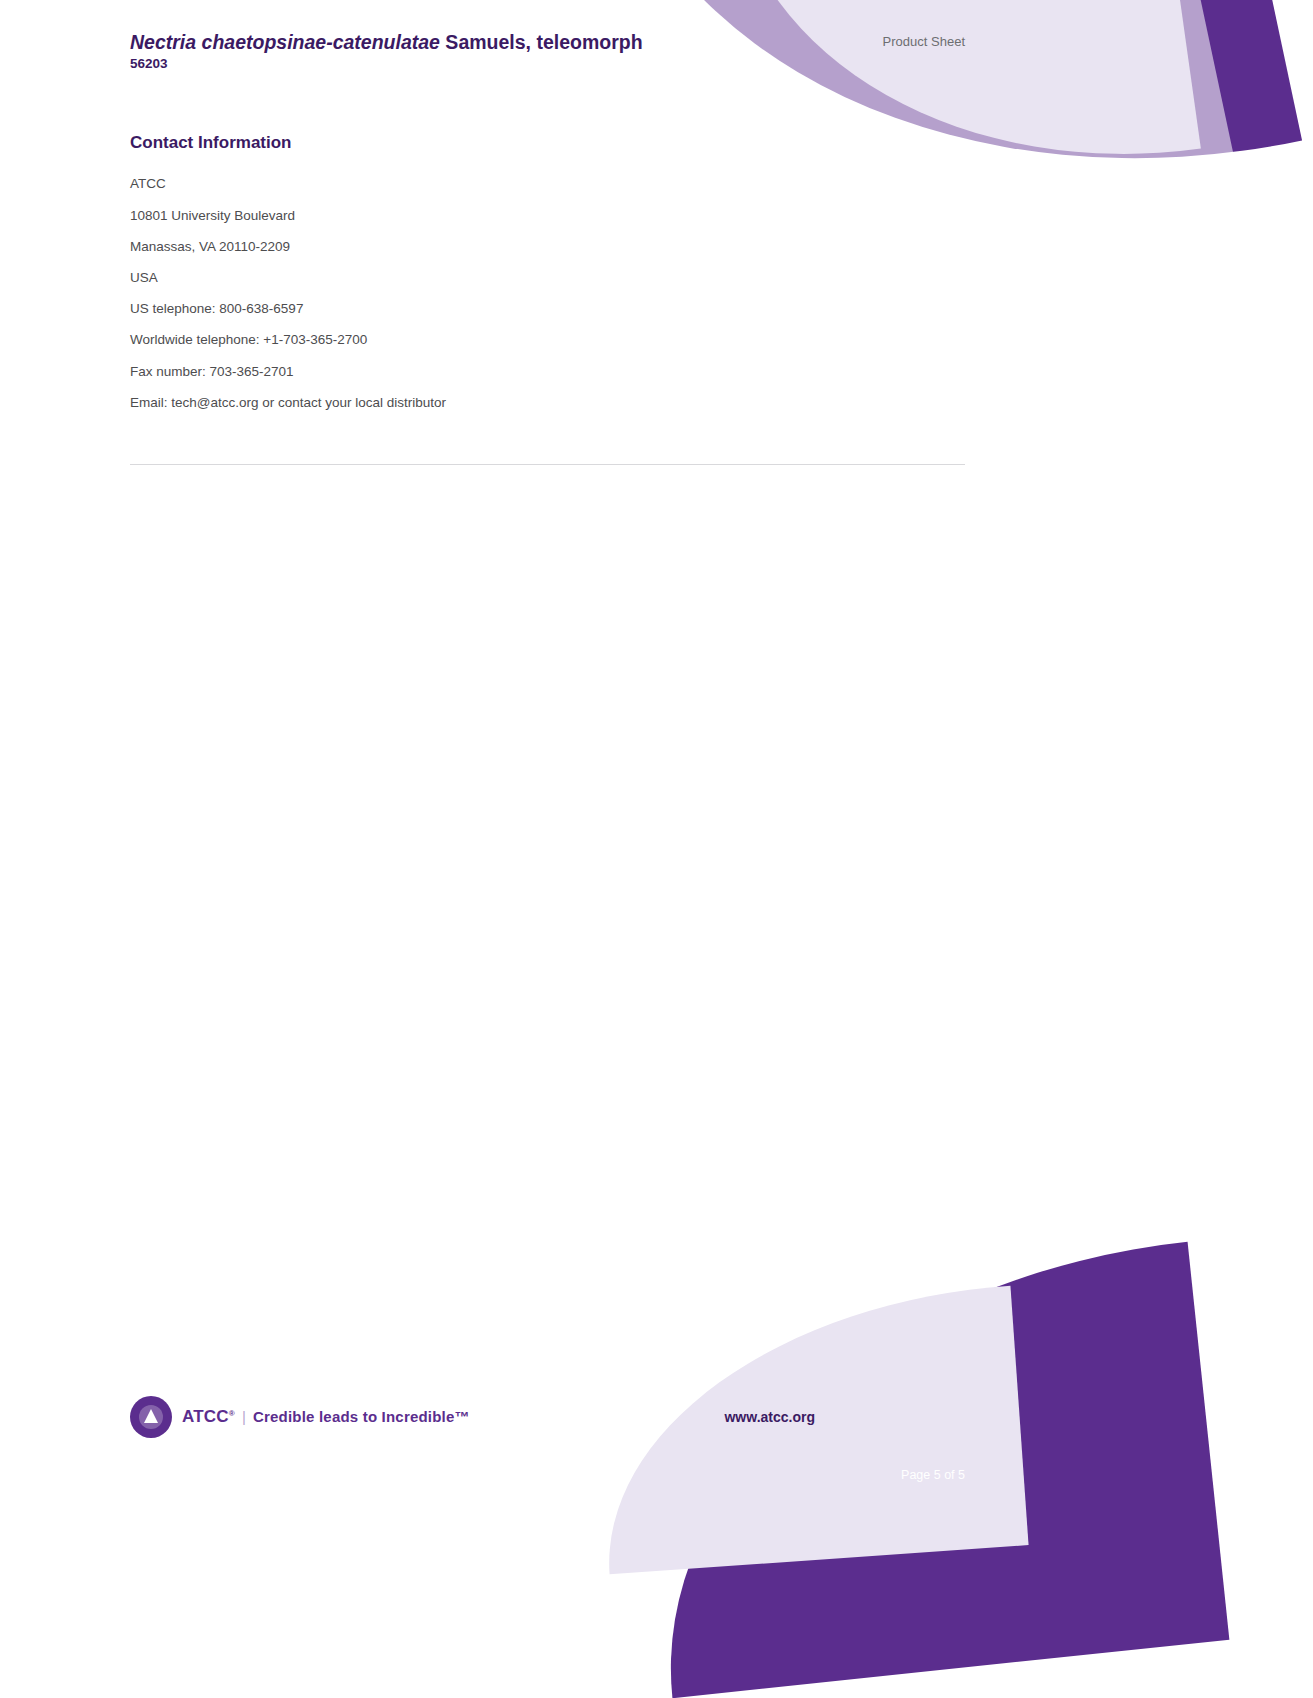Nectria chaetopsinae-catenulatae Samuels, teleomorph
56203
Product Sheet
Contact Information
ATCC
10801 University Boulevard
Manassas, VA 20110-2209
USA
US telephone: 800-638-6597
Worldwide telephone: +1-703-365-2700
Fax number: 703-365-2701
Email: tech@atcc.org or contact your local distributor
ATCC®|Credible leads to Incredible™
www.atcc.org
Page 5 of 5